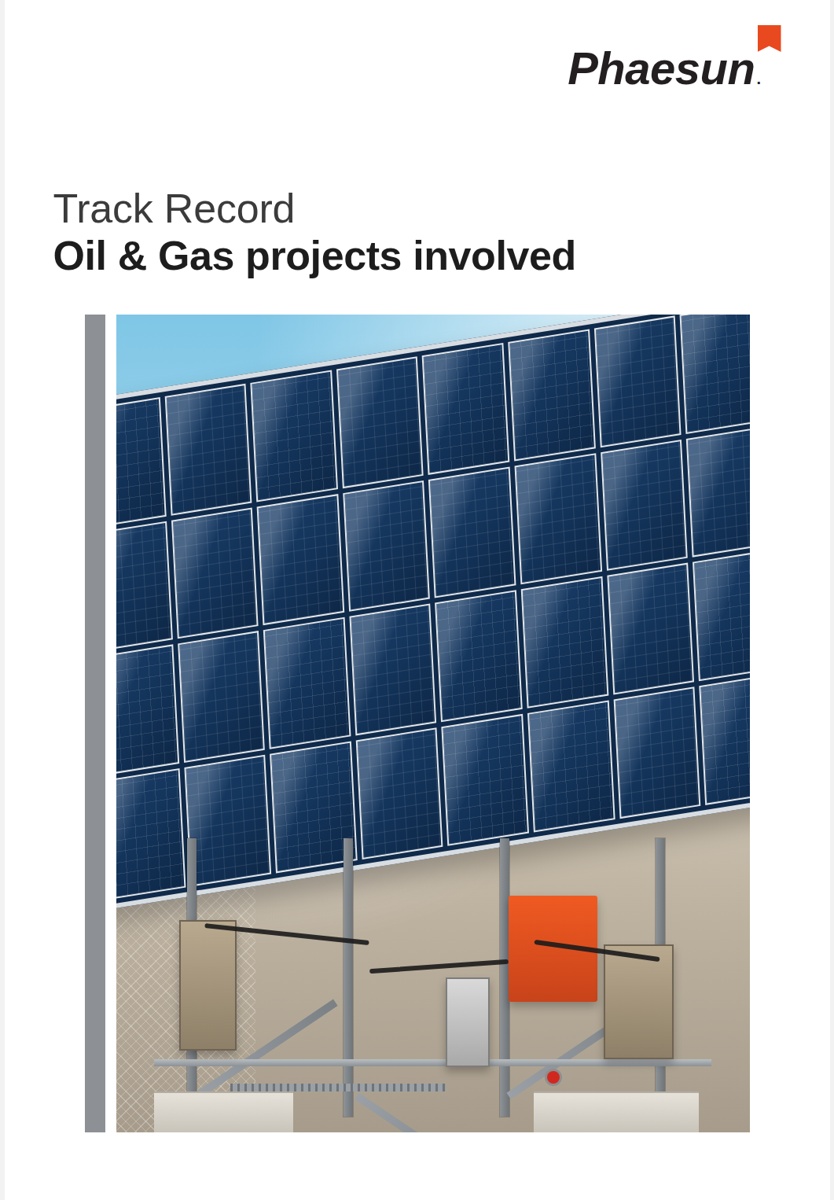Phaesun.
Track Record
Oil & Gas projects involved